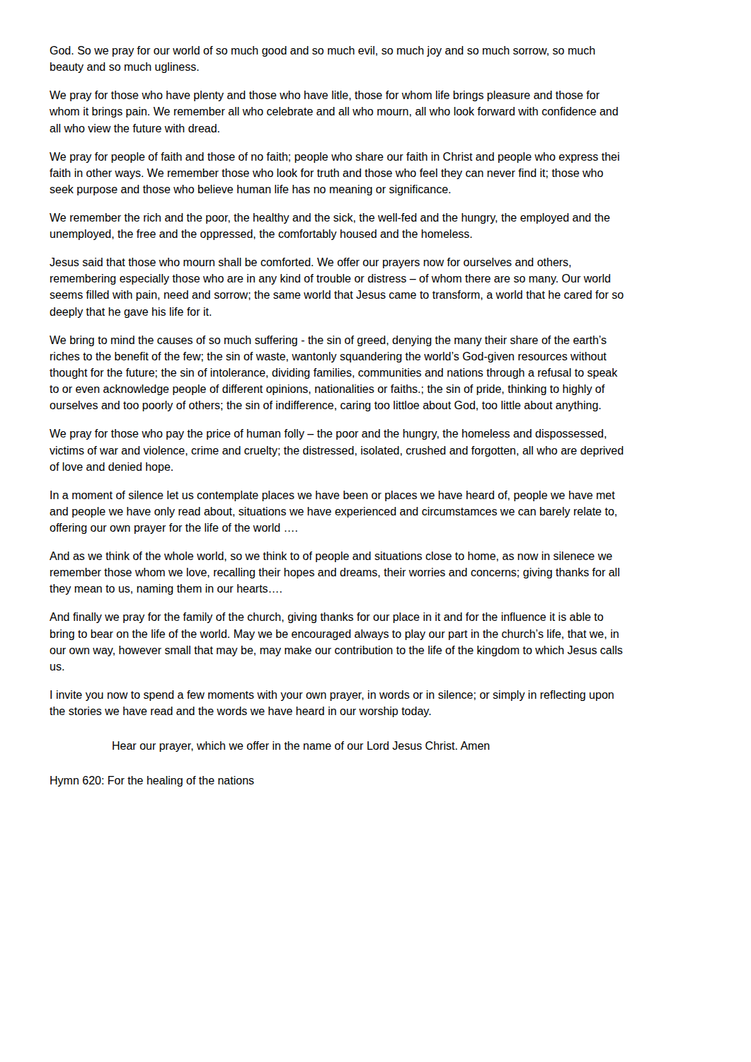God. So we pray for our world of so much good and so much evil, so much joy and so much sorrow, so much beauty and so much ugliness.
We pray for those who have plenty and those who have litle, those for whom life brings pleasure and those for whom it brings pain. We remember all who celebrate and all who mourn, all who look forward with confidence and all who view the future with dread.
We pray for people of faith and those of no faith; people who share our faith in Christ and people who express thei faith in other ways. We remember those who look for truth and those who feel they can never find it; those who seek purpose and those who believe human life has no meaning or significance.
We remember the rich and the poor, the healthy and the sick, the well-fed and the hungry, the employed and the unemployed, the free and the oppressed, the comfortably housed and the homeless.
Jesus said that those who mourn shall be comforted. We offer our prayers now for ourselves and others, remembering especially those who are in any kind of trouble or distress – of whom there are so many. Our world seems filled with pain, need and sorrow; the same world that Jesus came to transform, a world that he cared for so deeply that he gave his life for it.
We bring to mind the causes of so much suffering - the sin of greed, denying the many their share of the earth’s riches to the benefit of the few; the sin of waste, wantonly squandering the world’s God-given resources without thought for the future; the sin of intolerance, dividing families, communities and nations through a refusal to speak to or even acknowledge people of different opinions, nationalities or faiths.; the sin of pride, thinking to highly of ourselves and too poorly of others; the sin of indifference, caring too littloe about God, too little about anything.
We pray for those who pay the price of human folly – the poor and the hungry, the homeless and dispossessed, victims of war and violence, crime and cruelty; the distressed, isolated, crushed and forgotten, all who are deprived of love and denied hope.
In a moment of silence let us contemplate places we have been or places we have heard of, people we have met and people we have only read about, situations we have experienced and circumstamces we can barely relate to, offering our own prayer for the life of the world ….
And as we think of the whole world, so we think to of people and situations close to home, as now in silenece we remember those whom we love, recalling their hopes and dreams, their worries and concerns; giving thanks for all they mean to us, naming them in our hearts….
And finally we pray for the family of the church, giving thanks for our place in it and for the influence it is able to bring to bear on the life of the world. May we be encouraged always to play our part in the church’s life, that we, in our own way, however small that may be, may make our contribution to the life of the kingdom to which Jesus calls us.
I invite you now to spend a few moments with your own prayer, in words or in silence; or simply in reflecting upon the stories we have read and the words we have heard in our worship today.
Hear our prayer, which we offer in the name of our Lord Jesus Christ. Amen
Hymn 620: For the healing of the nations